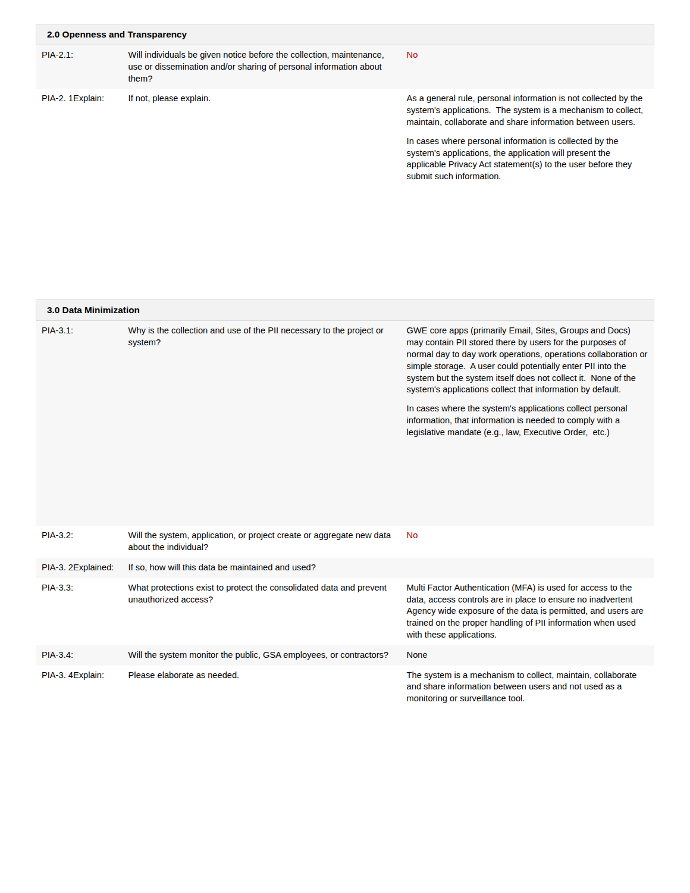2.0 Openness and Transparency
| PIA-2.1: | Will individuals be given notice before the collection, maintenance, use or dissemination and/or sharing of personal information about them? | No |
| PIA-2. 1Explain: | If not, please explain. | As a general rule, personal information is not collected by the system's applications. The system is a mechanism to collect, maintain, collaborate and share information between users. In cases where personal information is collected by the system's applications, the application will present the applicable Privacy Act statement(s) to the user before they submit such information. |
3.0 Data Minimization
| PIA-3.1: | Why is the collection and use of the PII necessary to the project or system? | GWE core apps (primarily Email, Sites, Groups and Docs) may contain PII stored there by users for the purposes of normal day to day work operations, operations collaboration or simple storage. A user could potentially enter PII into the system but the system itself does not collect it. None of the system's applications collect that information by default. In cases where the system's applications collect personal information, that information is needed to comply with a legislative mandate (e.g., law, Executive Order, etc.) |
| PIA-3.2: | Will the system, application, or project create or aggregate new data about the individual? | No |
| PIA-3. 2Explained: | If so, how will this data be maintained and used? | |
| PIA-3.3: | What protections exist to protect the consolidated data and prevent unauthorized access? | Multi Factor Authentication (MFA) is used for access to the data, access controls are in place to ensure no inadvertent Agency wide exposure of the data is permitted, and users are trained on the proper handling of PII information when used with these applications. |
| PIA-3.4: | Will the system monitor the public, GSA employees, or contractors? | None |
| PIA-3. 4Explain: | Please elaborate as needed. | The system is a mechanism to collect, maintain, collaborate and share information between users and not used as a monitoring or surveillance tool. |